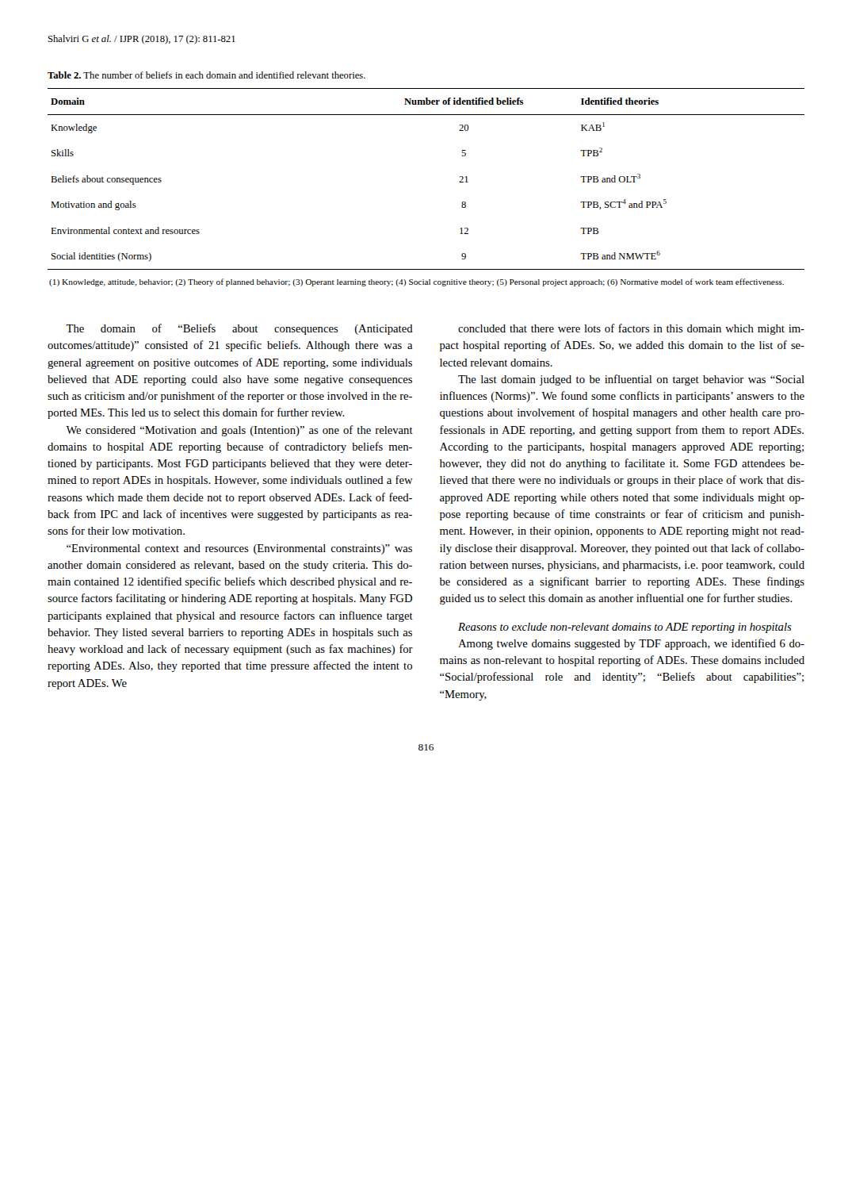Shalviri G et al. / IJPR (2018), 17 (2): 811-821
Table 2. The number of beliefs in each domain and identified relevant theories.
| Domain | Number of identified beliefs | Identified theories |
| --- | --- | --- |
| Knowledge | 20 | KAB 1 |
| Skills | 5 | TPB 2 |
| Beliefs about consequences | 21 | TPB and OLT 3 |
| Motivation and goals | 8 | TPB, SCT 4 and PPA 5 |
| Environmental context and resources | 12 | TPB |
| Social identities (Norms) | 9 | TPB and NMWTE 6 |
(1) Knowledge, attitude, behavior; (2) Theory of planned behavior; (3) Operant learning theory; (4) Social cognitive theory; (5) Personal project approach; (6) Normative model of work team effectiveness.
The domain of “Beliefs about consequences (Anticipated outcomes/attitude)” consisted of 21 specific beliefs. Although there was a general agreement on positive outcomes of ADE reporting, some individuals believed that ADE reporting could also have some negative consequences such as criticism and/or punishment of the reporter or those involved in the reported MEs. This led us to select this domain for further review.
We considered “Motivation and goals (Intention)” as one of the relevant domains to hospital ADE reporting because of contradictory beliefs mentioned by participants. Most FGD participants believed that they were determined to report ADEs in hospitals. However, some individuals outlined a few reasons which made them decide not to report observed ADEs. Lack of feedback from IPC and lack of incentives were suggested by participants as reasons for their low motivation.
“Environmental context and resources (Environmental constraints)” was another domain considered as relevant, based on the study criteria. This domain contained 12 identified specific beliefs which described physical and resource factors facilitating or hindering ADE reporting at hospitals. Many FGD participants explained that physical and resource factors can influence target behavior. They listed several barriers to reporting ADEs in hospitals such as heavy workload and lack of necessary equipment (such as fax machines) for reporting ADEs. Also, they reported that time pressure affected the intent to report ADEs. We
concluded that there were lots of factors in this domain which might impact hospital reporting of ADEs. So, we added this domain to the list of selected relevant domains.
The last domain judged to be influential on target behavior was “Social influences (Norms)”. We found some conflicts in participants’ answers to the questions about involvement of hospital managers and other health care professionals in ADE reporting, and getting support from them to report ADEs. According to the participants, hospital managers approved ADE reporting; however, they did not do anything to facilitate it. Some FGD attendees believed that there were no individuals or groups in their place of work that disapproved ADE reporting while others noted that some individuals might oppose reporting because of time constraints or fear of criticism and punishment. However, in their opinion, opponents to ADE reporting might not readily disclose their disapproval. Moreover, they pointed out that lack of collaboration between nurses, physicians, and pharmacists, i.e. poor teamwork, could be considered as a significant barrier to reporting ADEs. These findings guided us to select this domain as another influential one for further studies.
Reasons to exclude non-relevant domains to ADE reporting in hospitals
Among twelve domains suggested by TDF approach, we identified 6 domains as non-relevant to hospital reporting of ADEs. These domains included “Social/professional role and identity”; “Beliefs about capabilities”; “Memory,
816